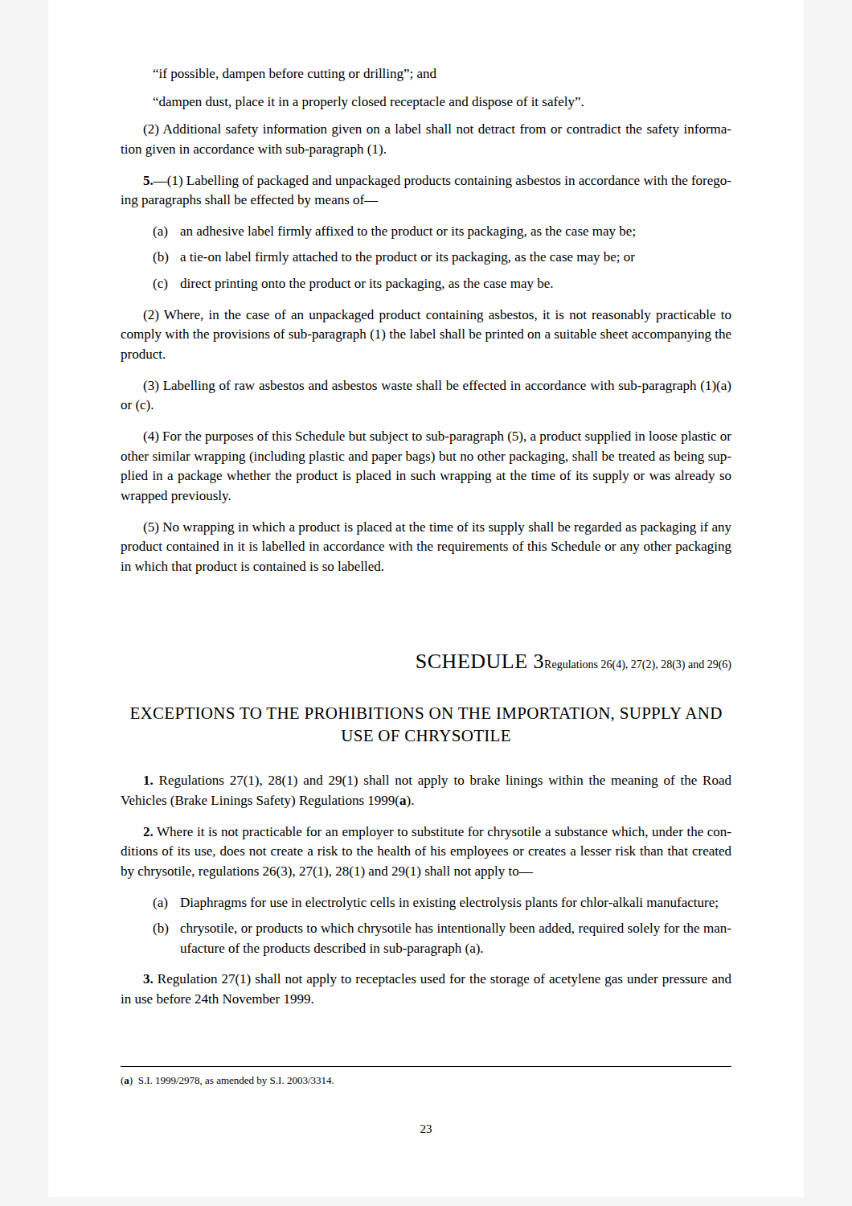“if possible, dampen before cutting or drilling”; and
“dampen dust, place it in a properly closed receptacle and dispose of it safely”.
(2) Additional safety information given on a label shall not detract from or contradict the safety information given in accordance with sub-paragraph (1).
5.—(1) Labelling of packaged and unpackaged products containing asbestos in accordance with the foregoing paragraphs shall be effected by means of—
(a) an adhesive label firmly affixed to the product or its packaging, as the case may be;
(b) a tie-on label firmly attached to the product or its packaging, as the case may be; or
(c) direct printing onto the product or its packaging, as the case may be.
(2) Where, in the case of an unpackaged product containing asbestos, it is not reasonably practicable to comply with the provisions of sub-paragraph (1) the label shall be printed on a suitable sheet accompanying the product.
(3) Labelling of raw asbestos and asbestos waste shall be effected in accordance with sub-paragraph (1)(a) or (c).
(4) For the purposes of this Schedule but subject to sub-paragraph (5), a product supplied in loose plastic or other similar wrapping (including plastic and paper bags) but no other packaging, shall be treated as being supplied in a package whether the product is placed in such wrapping at the time of its supply or was already so wrapped previously.
(5) No wrapping in which a product is placed at the time of its supply shall be regarded as packaging if any product contained in it is labelled in accordance with the requirements of this Schedule or any other packaging in which that product is contained is so labelled.
SCHEDULE 3 Regulations 26(4), 27(2), 28(3) and 29(6)
EXCEPTIONS TO THE PROHIBITIONS ON THE IMPORTATION, SUPPLY AND USE OF CHRYSOTILE
1. Regulations 27(1), 28(1) and 29(1) shall not apply to brake linings within the meaning of the Road Vehicles (Brake Linings Safety) Regulations 1999(a).
2. Where it is not practicable for an employer to substitute for chrysotile a substance which, under the conditions of its use, does not create a risk to the health of his employees or creates a lesser risk than that created by chrysotile, regulations 26(3), 27(1), 28(1) and 29(1) shall not apply to—
(a) Diaphragms for use in electrolytic cells in existing electrolysis plants for chlor-alkali manufacture;
(b) chrysotile, or products to which chrysotile has intentionally been added, required solely for the manufacture of the products described in sub-paragraph (a).
3. Regulation 27(1) shall not apply to receptacles used for the storage of acetylene gas under pressure and in use before 24th November 1999.
(a) S.I. 1999/2978, as amended by S.I. 2003/3314.
23